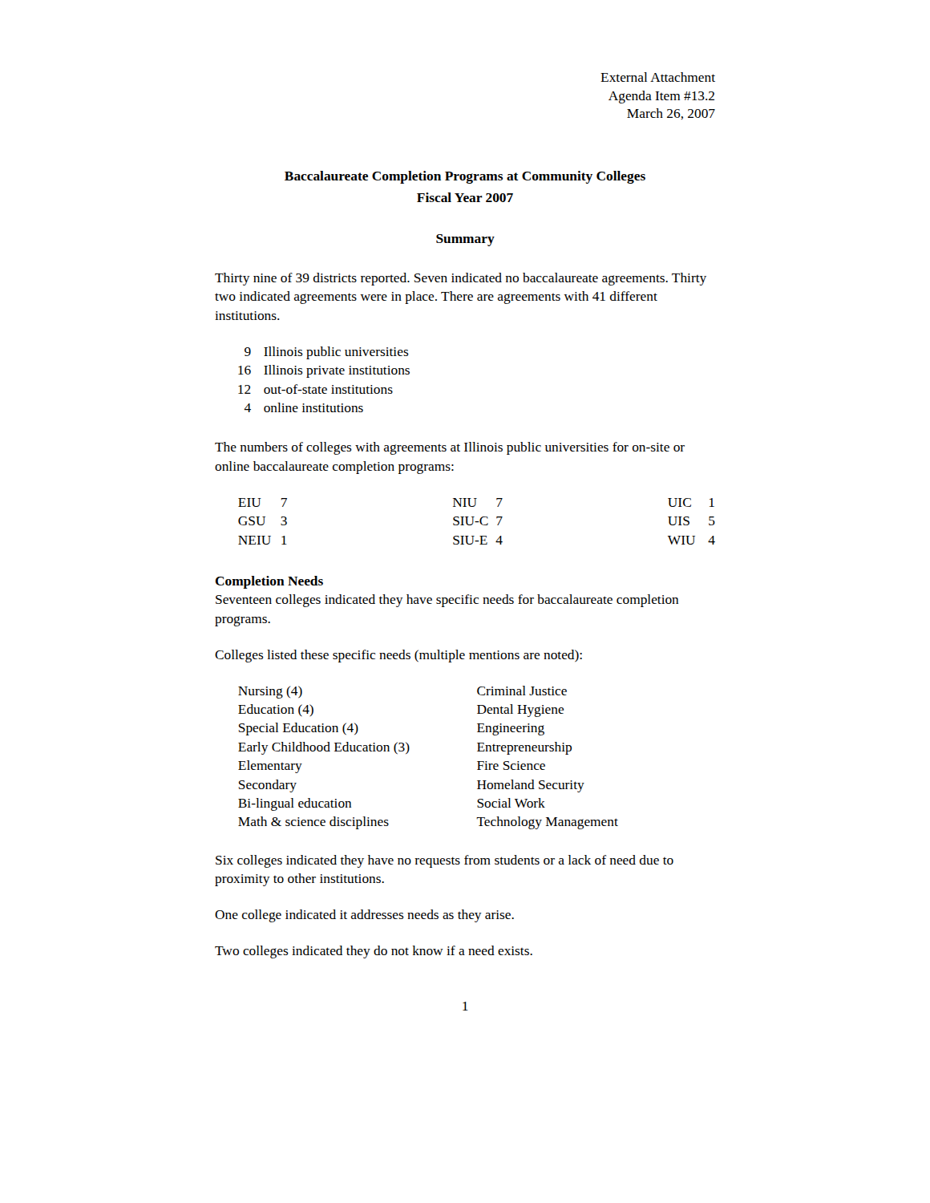External Attachment
Agenda Item #13.2
March 26, 2007
Baccalaureate Completion Programs at Community Colleges
Fiscal Year 2007
Summary
Thirty nine of 39 districts reported. Seven indicated no baccalaureate agreements. Thirty two indicated agreements were in place. There are agreements with 41 different institutions.
9 Illinois public universities
16 Illinois private institutions
12 out-of-state institutions
4 online institutions
The numbers of colleges with agreements at Illinois public universities for on-site or online baccalaureate completion programs:
| EIU | 7 | NIU | 7 | UIC | 1 |
| GSU | 3 | SIU-C | 7 | UIS | 5 |
| NEIU | 1 | SIU-E | 4 | WIU | 4 |
Completion Needs
Seventeen colleges indicated they have specific needs for baccalaureate completion programs.
Colleges listed these specific needs (multiple mentions are noted):
| Nursing (4) | Criminal Justice |
| Education (4) | Dental Hygiene |
| Special Education (4) | Engineering |
| Early Childhood Education (3) | Entrepreneurship |
| Elementary | Fire Science |
| Secondary | Homeland Security |
| Bi-lingual education | Social Work |
| Math & science disciplines | Technology Management |
Six colleges indicated they have no requests from students or a lack of need due to proximity to other institutions.
One college indicated it addresses needs as they arise.
Two colleges indicated they do not know if a need exists.
1